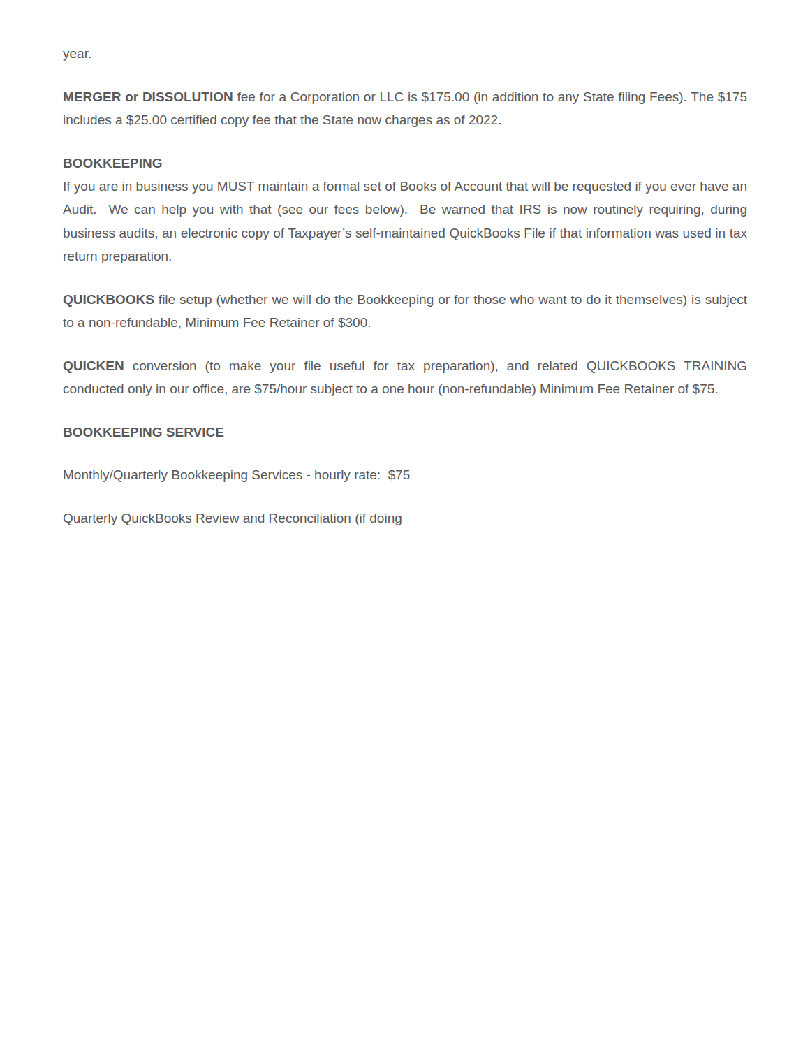year.
MERGER or DISSOLUTION fee for a Corporation or LLC is $175.00 (in addition to any State filing Fees). The $175 includes a $25.00 certified copy fee that the State now charges as of 2022.
BOOKKEEPING
If you are in business you MUST maintain a formal set of Books of Account that will be requested if you ever have an Audit. We can help you with that (see our fees below). Be warned that IRS is now routinely requiring, during business audits, an electronic copy of Taxpayer’s self-maintained QuickBooks File if that information was used in tax return preparation.
QUICKBOOKS file setup (whether we will do the Bookkeeping or for those who want to do it themselves) is subject to a non-refundable, Minimum Fee Retainer of $300.
QUICKEN conversion (to make your file useful for tax preparation), and related QUICKBOOKS TRAINING conducted only in our office, are $75/hour subject to a one hour (non-refundable) Minimum Fee Retainer of $75.
BOOKKEEPING SERVICE
Monthly/Quarterly Bookkeeping Services - hourly rate: $75
Quarterly QuickBooks Review and Reconciliation (if doing